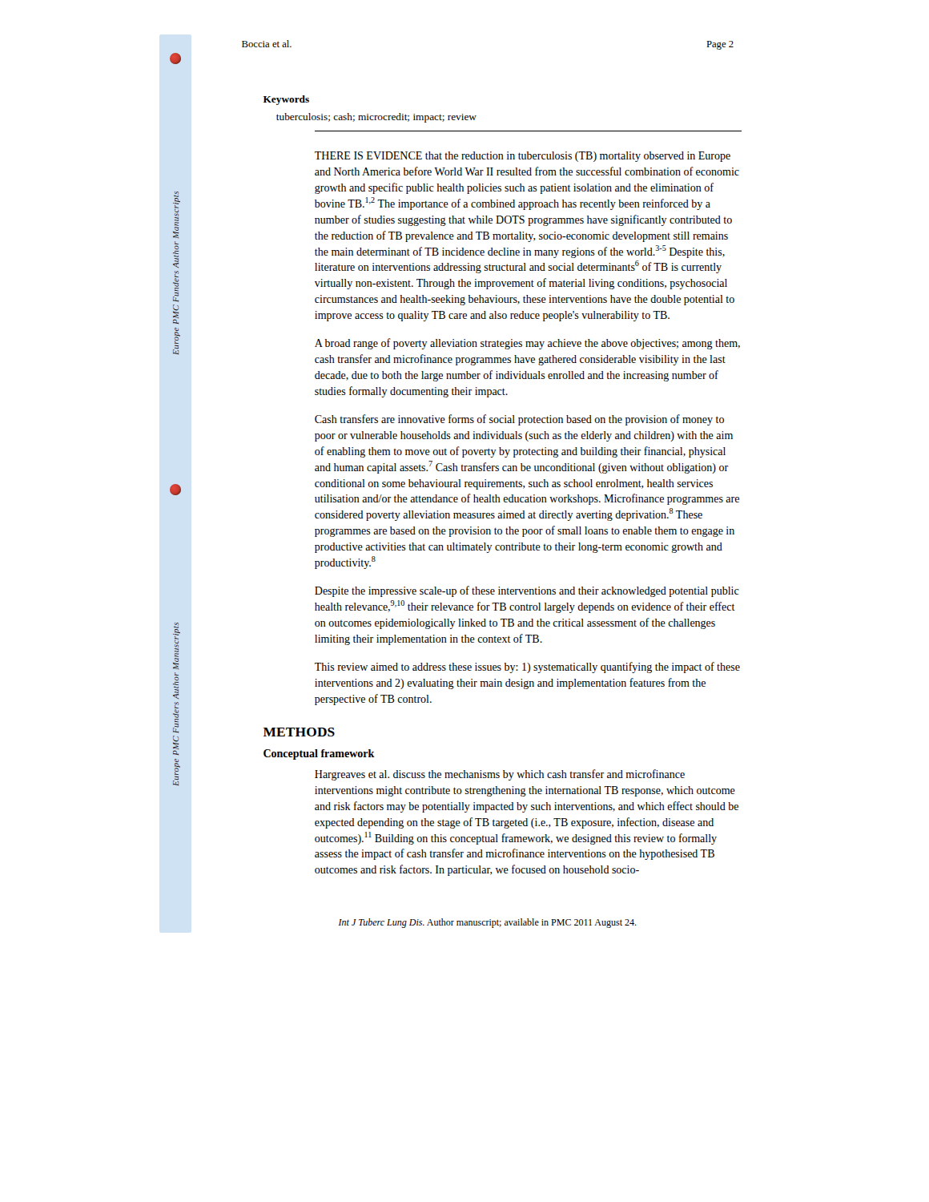Europe PMC Funders Author Manuscripts
Europe PMC Funders Author Manuscripts
Boccia et al.
Page 2
Keywords
tuberculosis; cash; microcredit; impact; review
THERE IS EVIDENCE that the reduction in tuberculosis (TB) mortality observed in Europe and North America before World War II resulted from the successful combination of economic growth and specific public health policies such as patient isolation and the elimination of bovine TB.1,2 The importance of a combined approach has recently been reinforced by a number of studies suggesting that while DOTS programmes have significantly contributed to the reduction of TB prevalence and TB mortality, socio-economic development still remains the main determinant of TB incidence decline in many regions of the world.3-5 Despite this, literature on interventions addressing structural and social determinants6 of TB is currently virtually non-existent. Through the improvement of material living conditions, psychosocial circumstances and health-seeking behaviours, these interventions have the double potential to improve access to quality TB care and also reduce people's vulnerability to TB.
A broad range of poverty alleviation strategies may achieve the above objectives; among them, cash transfer and microfinance programmes have gathered considerable visibility in the last decade, due to both the large number of individuals enrolled and the increasing number of studies formally documenting their impact.
Cash transfers are innovative forms of social protection based on the provision of money to poor or vulnerable households and individuals (such as the elderly and children) with the aim of enabling them to move out of poverty by protecting and building their financial, physical and human capital assets.7 Cash transfers can be unconditional (given without obligation) or conditional on some behavioural requirements, such as school enrolment, health services utilisation and/or the attendance of health education workshops. Microfinance programmes are considered poverty alleviation measures aimed at directly averting deprivation.8 These programmes are based on the provision to the poor of small loans to enable them to engage in productive activities that can ultimately contribute to their long-term economic growth and productivity.8
Despite the impressive scale-up of these interventions and their acknowledged potential public health relevance,9,10 their relevance for TB control largely depends on evidence of their effect on outcomes epidemiologically linked to TB and the critical assessment of the challenges limiting their implementation in the context of TB.
This review aimed to address these issues by: 1) systematically quantifying the impact of these interventions and 2) evaluating their main design and implementation features from the perspective of TB control.
METHODS
Conceptual framework
Hargreaves et al. discuss the mechanisms by which cash transfer and microfinance interventions might contribute to strengthening the international TB response, which outcome and risk factors may be potentially impacted by such interventions, and which effect should be expected depending on the stage of TB targeted (i.e., TB exposure, infection, disease and outcomes).11 Building on this conceptual framework, we designed this review to formally assess the impact of cash transfer and microfinance interventions on the hypothesised TB outcomes and risk factors. In particular, we focused on household socio-
Int J Tuberc Lung Dis. Author manuscript; available in PMC 2011 August 24.